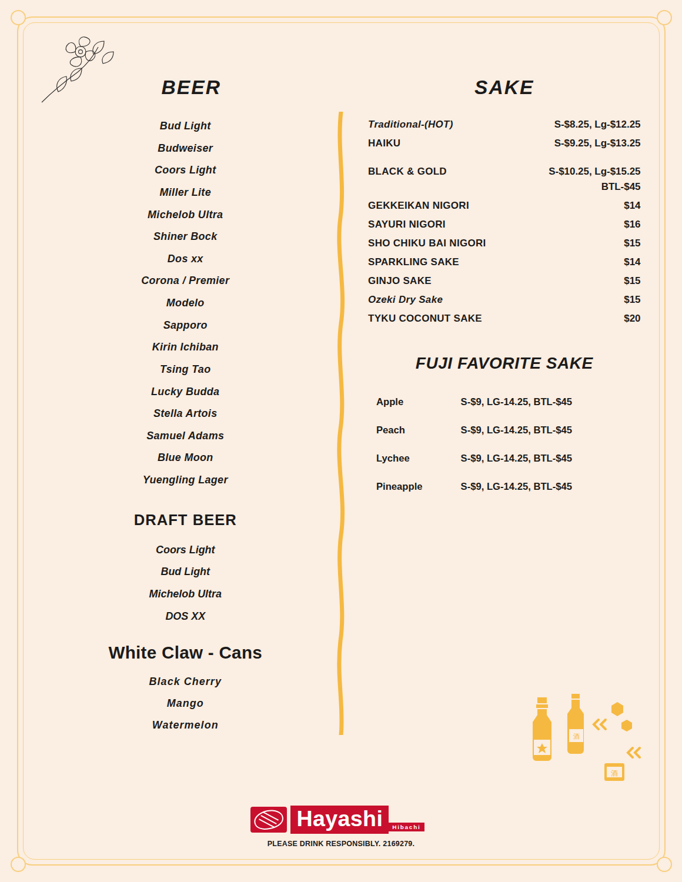BEER
Bud Light
Budweiser
Coors Light
Miller Lite
Michelob Ultra
Shiner Bock
Dos xx
Corona / Premier
Modelo
Sapporo
Kirin Ichiban
Tsing Tao
Lucky Budda
Stella Artois
Samuel Adams
Blue Moon
Yuengling Lager
DRAFT BEER
Coors Light
Bud Light
Michelob Ultra
DOS XX
White Claw - Cans
Black Cherry
Mango
Watermelon
SAKE
| Traditional-(HOT) | S-$8.25, Lg-$12.25 |
| HAIKU | S-$9.25, Lg-$13.25 |
| BLACK & GOLD | S-$10.25, Lg-$15.25 |
| | BTL-$45 |
| GEKKEIKAN NIGORI | $14 |
| SAYURI NIGORI | $16 |
| SHO CHIKU BAI NIGORI | $15 |
| SPARKLING SAKE | $14 |
| GINJO SAKE | $15 |
| Ozeki Dry Sake | $15 |
| TYKU COCONUT SAKE | $20 |
FUJI FAVORITE SAKE
| Apple | S-$9, LG-14.25, BTL-$45 |
| Peach | S-$9, LG-14.25, BTL-$45 |
| Lychee | S-$9, LG-14.25, BTL-$45 |
| Pineapple | S-$9, LG-14.25, BTL-$45 |
酒 酒
Hayashi Hibachi
PLEASE DRINK RESPONSIBLY. 2169279.